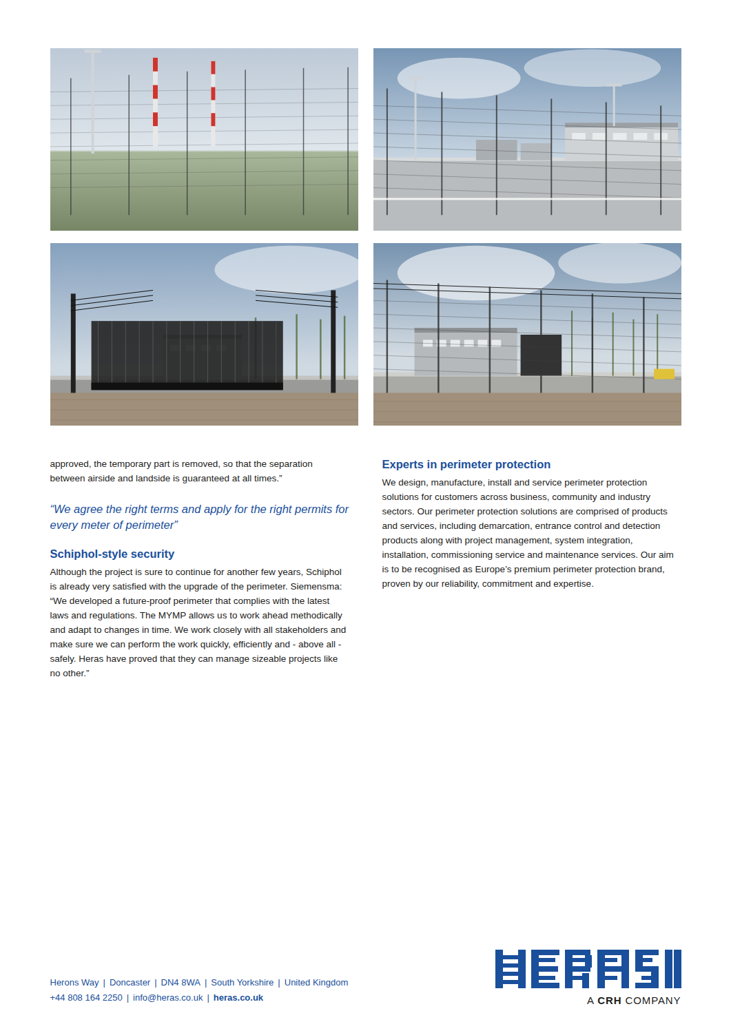approved, the temporary part is removed, so that the separation between airside and landside is guaranteed at all times.”
“We agree the right terms and apply for the right permits for every meter of perimeter”
Schiphol-style security
Although the project is sure to continue for another few years, Schiphol is already very satisfied with the upgrade of the perimeter. Siemensma: “We developed a future-proof perimeter that complies with the latest laws and regulations. The MYMP allows us to work ahead methodically and adapt to changes in time. We work closely with all stakeholders and make sure we can perform the work quickly, efficiently and - above all - safely. Heras have proved that they can manage sizeable projects like no other.”
Experts in perimeter protection
We design, manufacture, install and service perimeter protection solutions for customers across business, community and industry sectors. Our perimeter protection solutions are comprised of products and services, including demarcation, entrance control and detection products along with project management, system integration, installation, commissioning service and maintenance services. Our aim is to be recognised as Europe’s premium perimeter protection brand, proven by our reliability, commitment and expertise.
Herons Way|Doncaster|DN4 8WA|South Yorkshire|United Kingdom
+44 808 164 2250|info@heras.co.uk|heras.co.uk
A CRH COMPANY